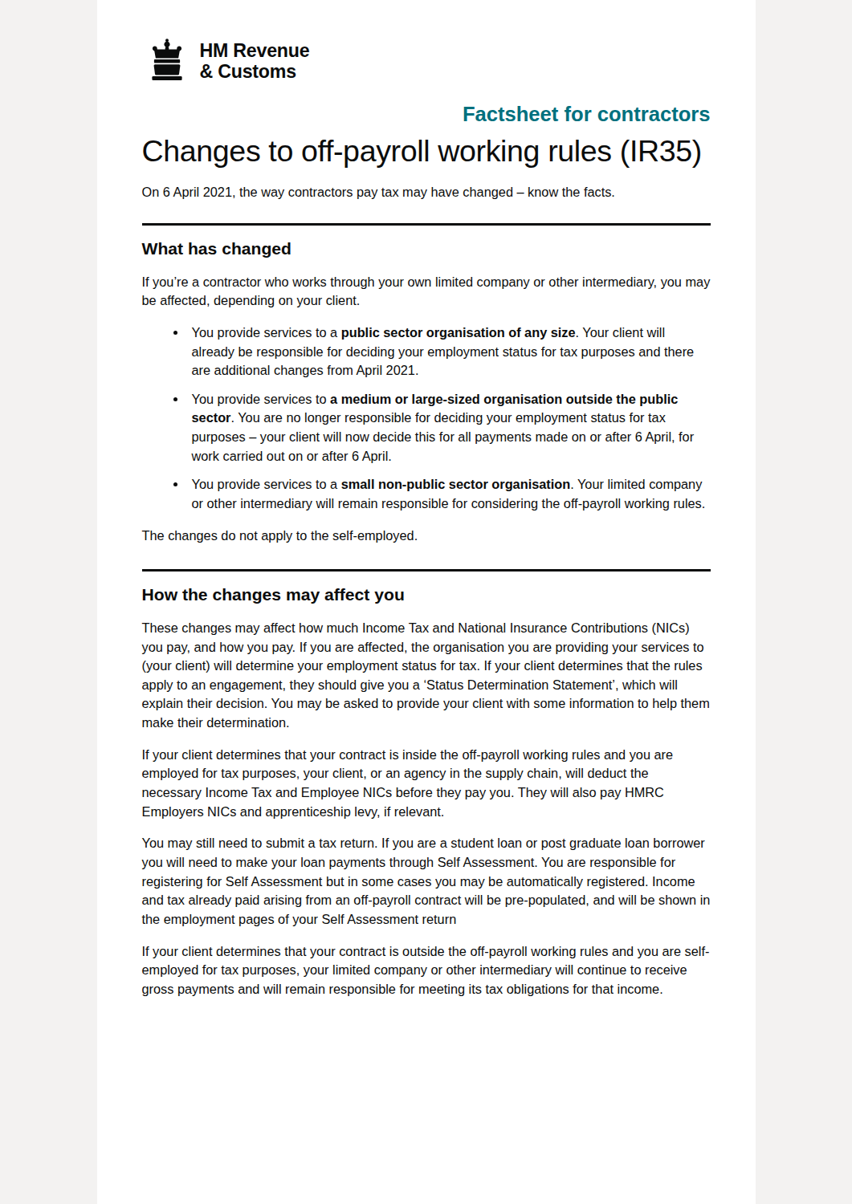HM Revenue
& Customs
Factsheet for contractors
Changes to off-payroll working rules (IR35)
On 6 April 2021, the way contractors pay tax may have changed – know the facts.
What has changed
If you’re a contractor who works through your own limited company or other intermediary, you may be affected, depending on your client.
You provide services to a public sector organisation of any size. Your client will already be responsible for deciding your employment status for tax purposes and there are additional changes from April 2021.
You provide services to a medium or large-sized organisation outside the public sector. You are no longer responsible for deciding your employment status for tax purposes – your client will now decide this for all payments made on or after 6 April, for work carried out on or after 6 April.
You provide services to a small non-public sector organisation. Your limited company or other intermediary will remain responsible for considering the off-payroll working rules.
The changes do not apply to the self-employed.
How the changes may affect you
These changes may affect how much Income Tax and National Insurance Contributions (NICs) you pay, and how you pay. If you are affected, the organisation you are providing your services to (your client) will determine your employment status for tax. If your client determines that the rules apply to an engagement, they should give you a ‘Status Determination Statement’, which will explain their decision. You may be asked to provide your client with some information to help them make their determination.
If your client determines that your contract is inside the off-payroll working rules and you are employed for tax purposes, your client, or an agency in the supply chain, will deduct the necessary Income Tax and Employee NICs before they pay you. They will also pay HMRC Employers NICs and apprenticeship levy, if relevant.
You may still need to submit a tax return. If you are a student loan or post graduate loan borrower you will need to make your loan payments through Self Assessment. You are responsible for registering for Self Assessment but in some cases you may be automatically registered. Income and tax already paid arising from an off-payroll contract will be pre-populated, and will be shown in the employment pages of your Self Assessment return
If your client determines that your contract is outside the off-payroll working rules and you are self-employed for tax purposes, your limited company or other intermediary will continue to receive gross payments and will remain responsible for meeting its tax obligations for that income.